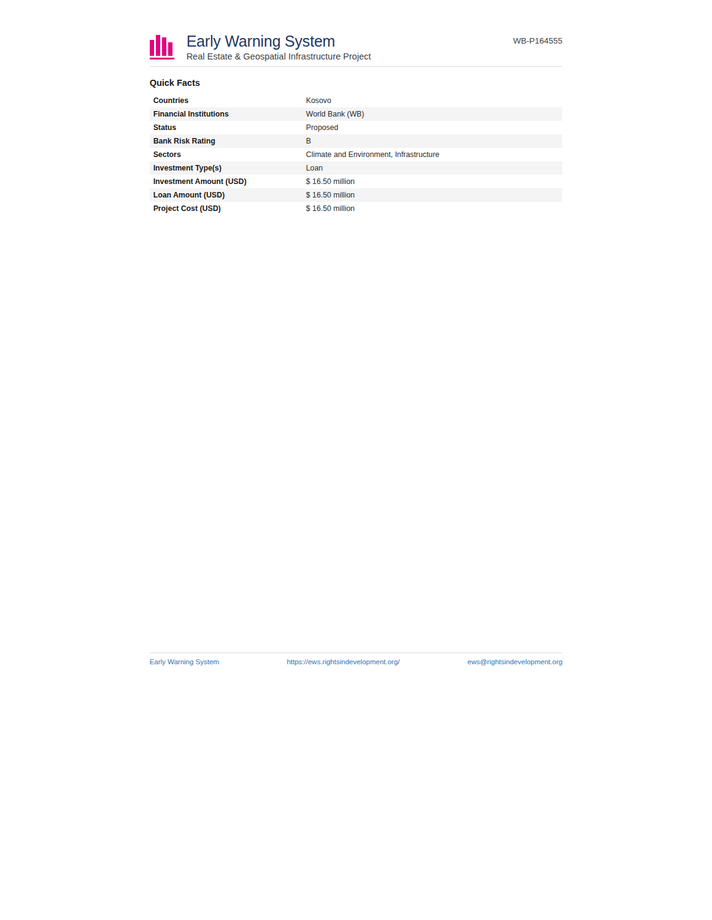Early Warning System
Real Estate & Geospatial Infrastructure Project
WB-P164555
Quick Facts
| Countries | Kosovo |
| Financial Institutions | World Bank (WB) |
| Status | Proposed |
| Bank Risk Rating | B |
| Sectors | Climate and Environment, Infrastructure |
| Investment Type(s) | Loan |
| Investment Amount (USD) | $ 16.50 million |
| Loan Amount (USD) | $ 16.50 million |
| Project Cost (USD) | $ 16.50 million |
Early Warning System
https://ews.rightsindevelopment.org/
ews@rightsindevelopment.org